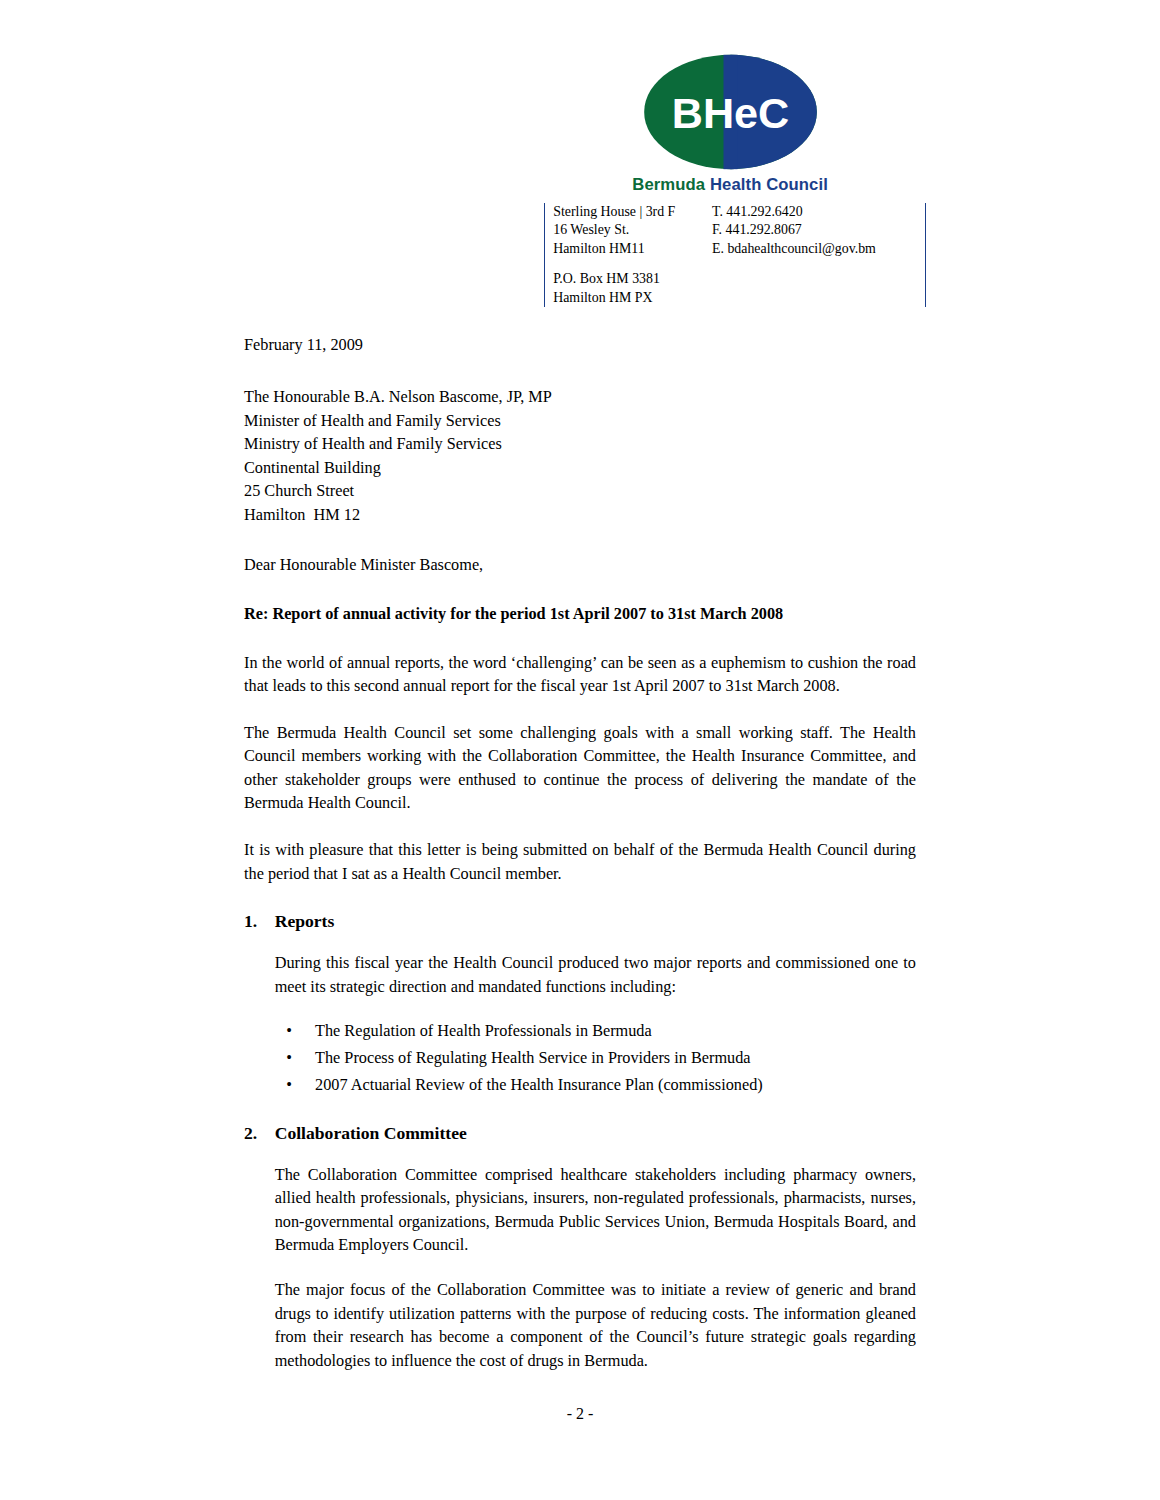BHeC
Bermuda Health Council
Sterling House | 3rd F
16 Wesley St.
Hamilton HM11
P.O. Box HM 3381
Hamilton HM PX
T. 441.292.6420
F. 441.292.8067
E. bdahealthcouncil@gov.bm
February 11, 2009
The Honourable B.A. Nelson Bascome, JP, MP
Minister of Health and Family Services
Ministry of Health and Family Services
Continental Building
25 Church Street
Hamilton HM 12
Dear Honourable Minister Bascome,
Re: Report of annual activity for the period 1st April 2007 to 31st March 2008
In the world of annual reports, the word ‘challenging’ can be seen as a euphemism to cushion the road that leads to this second annual report for the fiscal year 1st April 2007 to 31st March 2008.
The Bermuda Health Council set some challenging goals with a small working staff. The Health Council members working with the Collaboration Committee, the Health Insurance Committee, and other stakeholder groups were enthused to continue the process of delivering the mandate of the Bermuda Health Council.
It is with pleasure that this letter is being submitted on behalf of the Bermuda Health Council during the period that I sat as a Health Council member.
Reports
During this fiscal year the Health Council produced two major reports and commissioned one to meet its strategic direction and mandated functions including:
The Regulation of Health Professionals in Bermuda
The Process of Regulating Health Service in Providers in Bermuda
2007 Actuarial Review of the Health Insurance Plan (commissioned)
Collaboration Committee
The Collaboration Committee comprised healthcare stakeholders including pharmacy owners, allied health professionals, physicians, insurers, non-regulated professionals, pharmacists, nurses, non-governmental organizations, Bermuda Public Services Union, Bermuda Hospitals Board, and Bermuda Employers Council.
The major focus of the Collaboration Committee was to initiate a review of generic and brand drugs to identify utilization patterns with the purpose of reducing costs. The information gleaned from their research has become a component of the Council’s future strategic goals regarding methodologies to influence the cost of drugs in Bermuda.
- 2 -